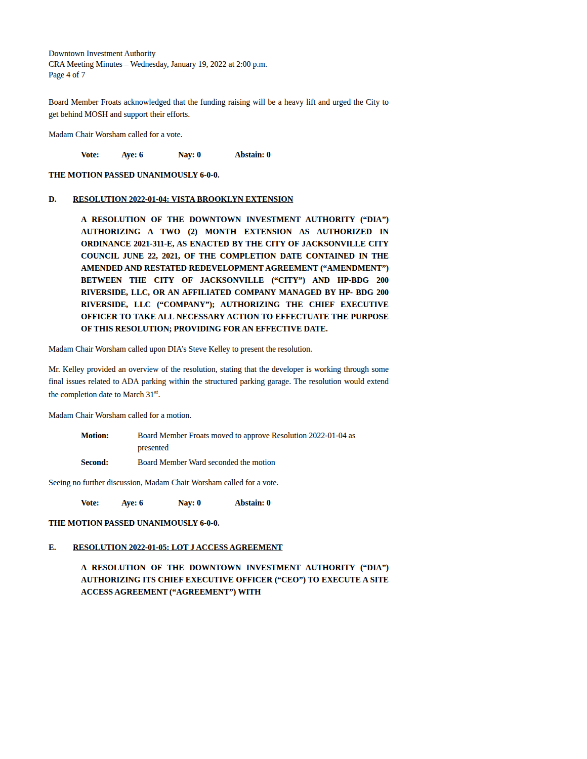Downtown Investment Authority
CRA Meeting Minutes – Wednesday, January 19, 2022 at 2:00 p.m.
Page 4 of 7
Board Member Froats acknowledged that the funding raising will be a heavy lift and urged the City to get behind MOSH and support their efforts.
Madam Chair Worsham called for a vote.
Vote: Aye: 6 Nay: 0 Abstain: 0
THE MOTION PASSED UNANIMOUSLY 6-0-0.
D. RESOLUTION 2022-01-04: VISTA BROOKLYN EXTENSION
A RESOLUTION OF THE DOWNTOWN INVESTMENT AUTHORITY (“DIA”) AUTHORIZING A TWO (2) MONTH EXTENSION AS AUTHORIZED IN ORDINANCE 2021-311-E, AS ENACTED BY THE CITY OF JACKSONVILLE CITY COUNCIL JUNE 22, 2021, OF THE COMPLETION DATE CONTAINED IN THE AMENDED AND RESTATED REDEVELOPMENT AGREEMENT (“AMENDMENT”) BETWEEN THE CITY OF JACKSONVILLE (“CITY”) AND HP-BDG 200 RIVERSIDE, LLC, OR AN AFFILIATED COMPANY MANAGED BY HP- BDG 200 RIVERSIDE, LLC (“COMPANY”); AUTHORIZING THE CHIEF EXECUTIVE OFFICER TO TAKE ALL NECESSARY ACTION TO EFFECTUATE THE PURPOSE OF THIS RESOLUTION; PROVIDING FOR AN EFFECTIVE DATE.
Madam Chair Worsham called upon DIA’s Steve Kelley to present the resolution.
Mr. Kelley provided an overview of the resolution, stating that the developer is working through some final issues related to ADA parking within the structured parking garage. The resolution would extend the completion date to March 31st.
Madam Chair Worsham called for a motion.
Motion: Board Member Froats moved to approve Resolution 2022-01-04 as presented
Second: Board Member Ward seconded the motion
Seeing no further discussion, Madam Chair Worsham called for a vote.
Vote: Aye: 6 Nay: 0 Abstain: 0
THE MOTION PASSED UNANIMOUSLY 6-0-0.
E. RESOLUTION 2022-01-05: LOT J ACCESS AGREEMENT
A RESOLUTION OF THE DOWNTOWN INVESTMENT AUTHORITY (“DIA”) AUTHORIZING ITS CHIEF EXECUTIVE OFFICER (“CEO”) TO EXECUTE A SITE ACCESS AGREEMENT (“AGREEMENT”) WITH